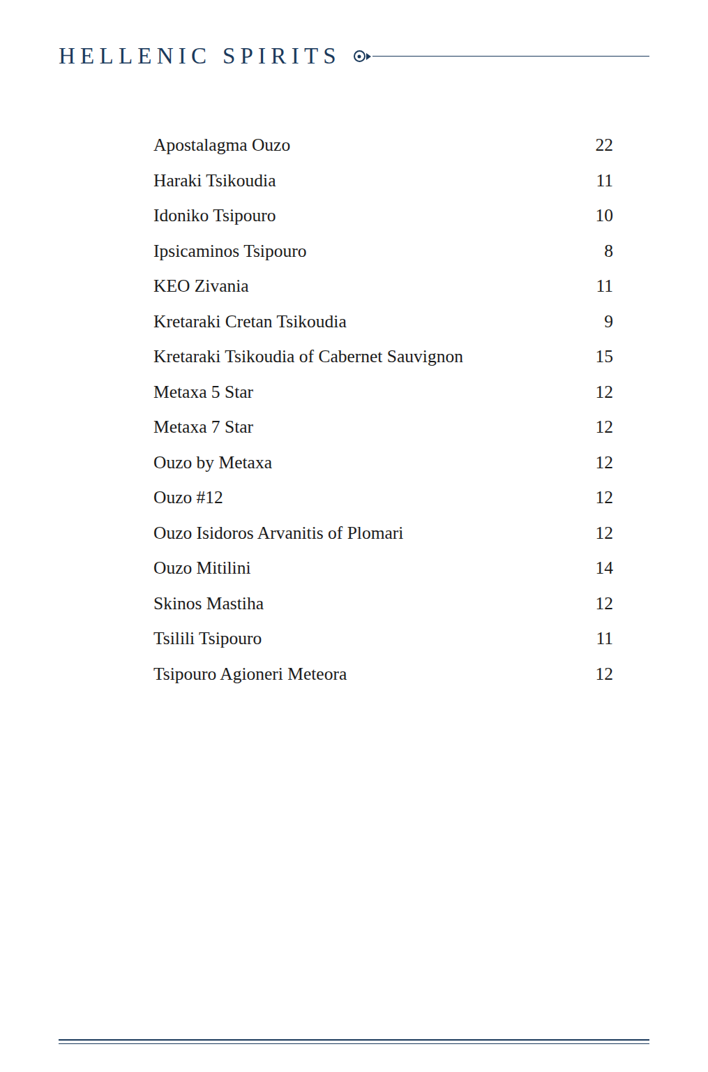Hellenic Spirits
Apostalagma Ouzo 22
Haraki Tsikoudia 11
Idoniko Tsipouro 10
Ipsicaminos Tsipouro 8
KEO Zivania 11
Kretaraki Cretan Tsikoudia 9
Kretaraki Tsikoudia of Cabernet Sauvignon 15
Metaxa 5 Star 12
Metaxa 7 Star 12
Ouzo by Metaxa 12
Ouzo #12 12
Ouzo Isidoros Arvanitis of Plomari 12
Ouzo Mitilini 14
Skinos Mastiha 12
Tsilili Tsipouro 11
Tsipouro Agioneri Meteora 12